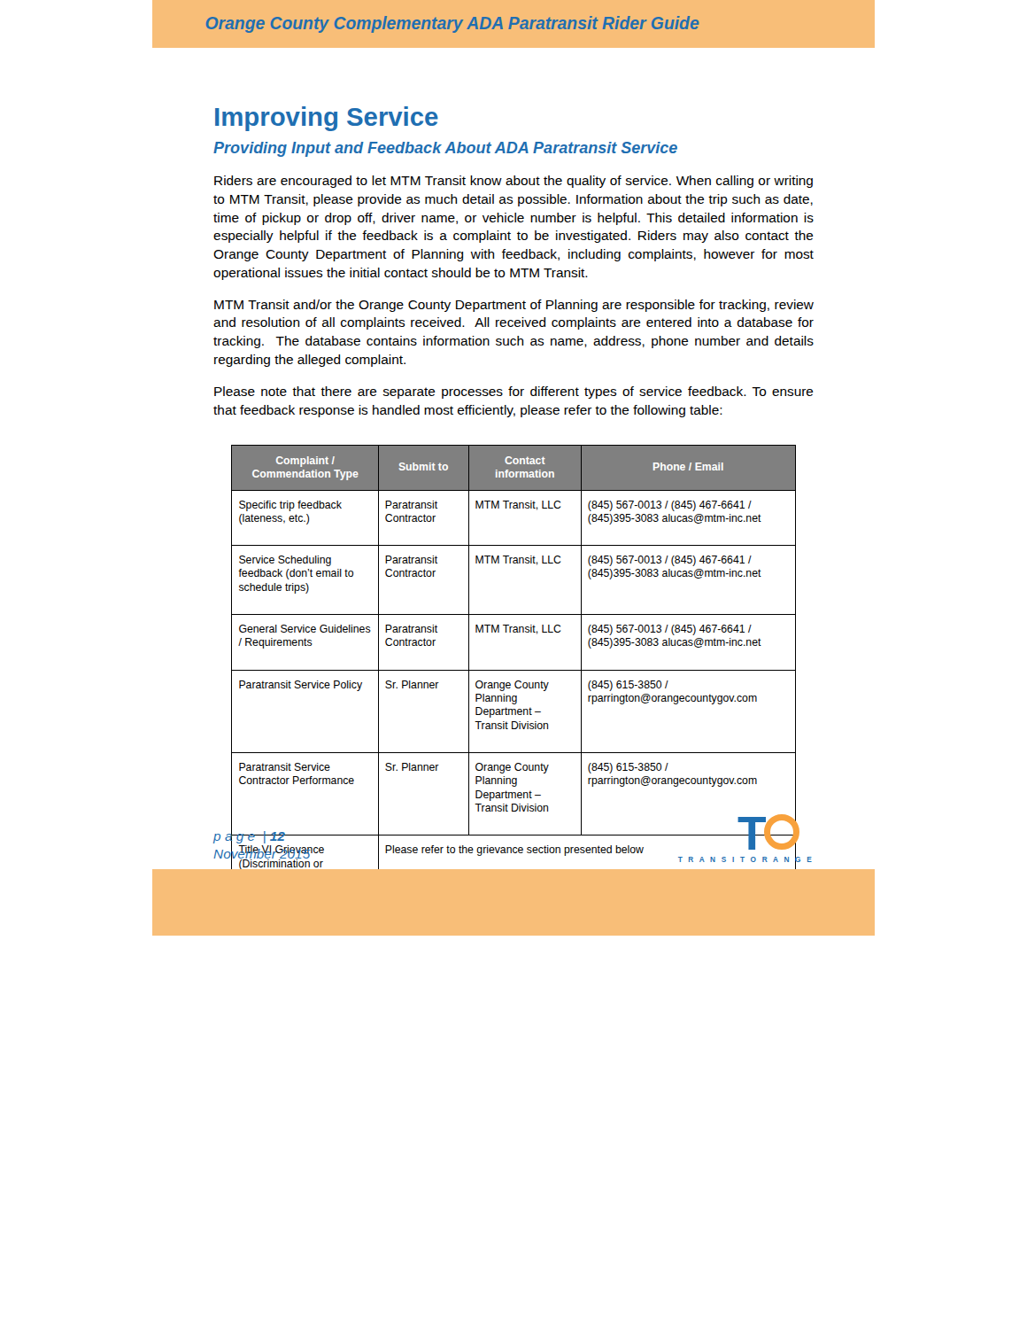Orange County Complementary ADA Paratransit Rider Guide
Improving Service
Providing Input and Feedback About ADA Paratransit Service
Riders are encouraged to let MTM Transit know about the quality of service. When calling or writing to MTM Transit, please provide as much detail as possible. Information about the trip such as date, time of pickup or drop off, driver name, or vehicle number is helpful. This detailed information is especially helpful if the feedback is a complaint to be investigated. Riders may also contact the Orange County Department of Planning with feedback, including complaints, however for most operational issues the initial contact should be to MTM Transit.
MTM Transit and/or the Orange County Department of Planning are responsible for tracking, review and resolution of all complaints received. All received complaints are entered into a database for tracking. The database contains information such as name, address, phone number and details regarding the alleged complaint.
Please note that there are separate processes for different types of service feedback. To ensure that feedback response is handled most efficiently, please refer to the following table:
| Complaint / Commendation Type | Submit to | Contact information | Phone / Email |
| --- | --- | --- | --- |
| Specific trip feedback (lateness, etc.) | Paratransit Contractor | MTM Transit, LLC | (845) 567-0013 / (845) 467-6641 / (845)395-3083 alucas@mtm-inc.net |
| Service Scheduling feedback (don’t email to schedule trips) | Paratransit Contractor | MTM Transit, LLC | (845) 567-0013 / (845) 467-6641 / (845)395-3083 alucas@mtm-inc.net |
| General Service Guidelines / Requirements | Paratransit Contractor | MTM Transit, LLC | (845) 567-0013 / (845) 467-6641 / (845)395-3083 alucas@mtm-inc.net |
| Paratransit Service Policy | Sr. Planner | Orange County Planning Department – Transit Division | (845) 615-3850 / rparrington@orangecountygov.com |
| Paratransit Service Contractor Performance | Sr. Planner | Orange County Planning Department – Transit Division | (845) 615-3850 / rparrington@orangecountygov.com |
| Title VI Grievance (Discrimination or Harassment) | Please refer to the grievance section presented below |
p a g e | 12
November 2015
T
T R A N S I T O R A N G E